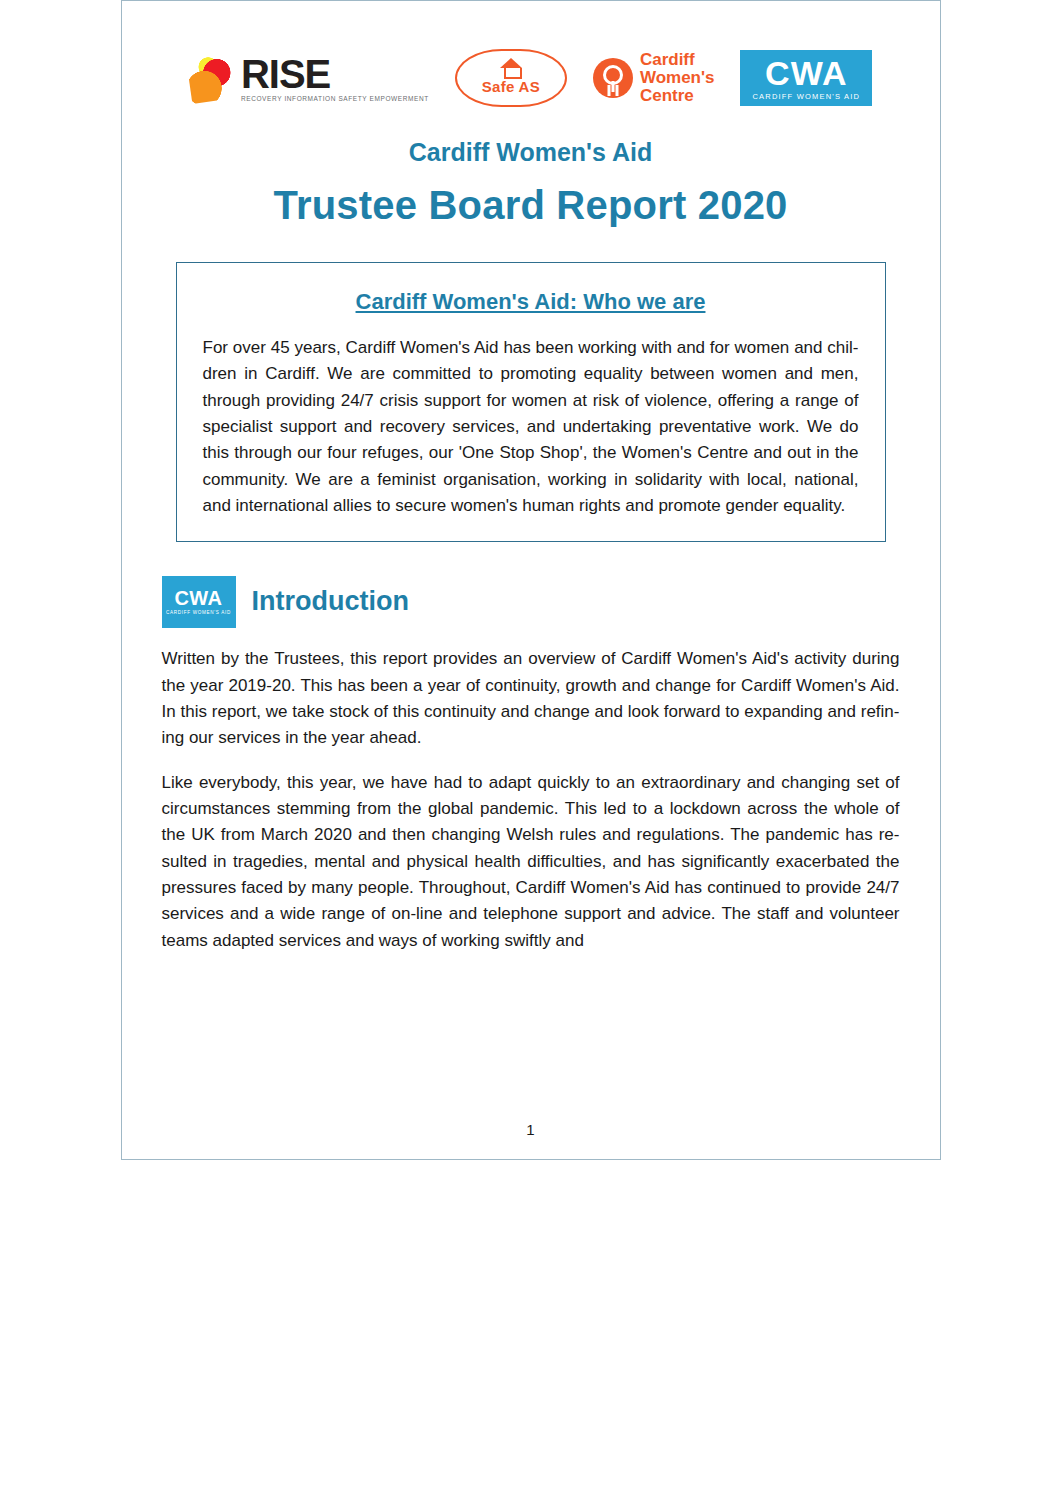RISE
Recovery Information Safety Empowerment
Safe AS
Cardiff Women's Centre
CWA
CARDIFF WOMEN'S AID
Cardiff Women's Aid
Trustee Board Report 2020
Cardiff Women's Aid: Who we are
For over 45 years, Cardiff Women's Aid has been working with and for women and children in Cardiff. We are committed to promoting equality between women and men, through providing 24/7 crisis support for women at risk of violence, offering a range of specialist support and recovery services, and undertaking preventative work. We do this through our four refuges, our 'One Stop Shop', the Women's Centre and out in the community. We are a feminist organisation, working in solidarity with local, national, and international allies to secure women's human rights and promote gender equality.
CWA
CARDIFF WOMEN'S AID
Introduction
Written by the Trustees, this report provides an overview of Cardiff Women's Aid's activity during the year 2019-20. This has been a year of continuity, growth and change for Cardiff Women's Aid. In this report, we take stock of this continuity and change and look forward to expanding and refining our services in the year ahead.
Like everybody, this year, we have had to adapt quickly to an extraordinary and changing set of circumstances stemming from the global pandemic. This led to a lockdown across the whole of the UK from March 2020 and then changing Welsh rules and regulations. The pandemic has resulted in tragedies, mental and physical health difficulties, and has significantly exacerbated the pressures faced by many people. Throughout, Cardiff Women's Aid has continued to provide 24/7 services and a wide range of on-line and telephone support and advice. The staff and volunteer teams adapted services and ways of working swiftly and
1